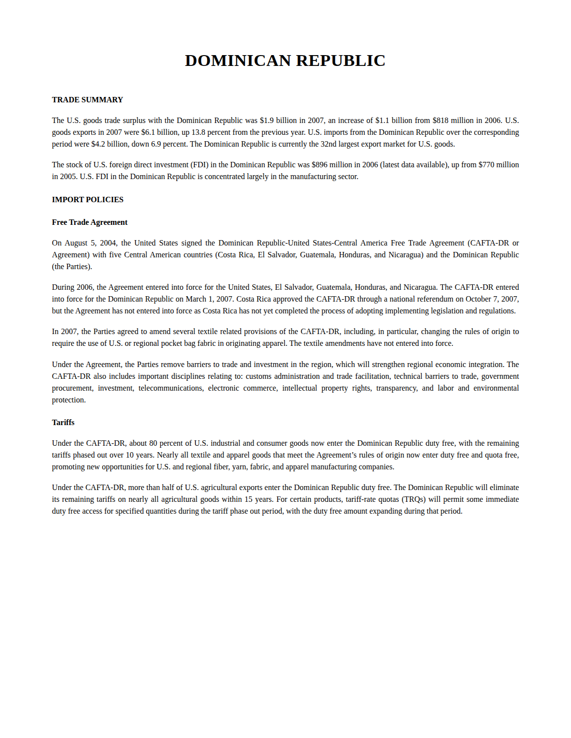DOMINICAN REPUBLIC
TRADE SUMMARY
The U.S. goods trade surplus with the Dominican Republic was $1.9 billion in 2007, an increase of $1.1 billion from $818 million in 2006. U.S. goods exports in 2007 were $6.1 billion, up 13.8 percent from the previous year. U.S. imports from the Dominican Republic over the corresponding period were $4.2 billion, down 6.9 percent. The Dominican Republic is currently the 32nd largest export market for U.S. goods.
The stock of U.S. foreign direct investment (FDI) in the Dominican Republic was $896 million in 2006 (latest data available), up from $770 million in 2005. U.S. FDI in the Dominican Republic is concentrated largely in the manufacturing sector.
IMPORT POLICIES
Free Trade Agreement
On August 5, 2004, the United States signed the Dominican Republic-United States-Central America Free Trade Agreement (CAFTA-DR or Agreement) with five Central American countries (Costa Rica, El Salvador, Guatemala, Honduras, and Nicaragua) and the Dominican Republic (the Parties).
During 2006, the Agreement entered into force for the United States, El Salvador, Guatemala, Honduras, and Nicaragua. The CAFTA-DR entered into force for the Dominican Republic on March 1, 2007. Costa Rica approved the CAFTA-DR through a national referendum on October 7, 2007, but the Agreement has not entered into force as Costa Rica has not yet completed the process of adopting implementing legislation and regulations.
In 2007, the Parties agreed to amend several textile related provisions of the CAFTA-DR, including, in particular, changing the rules of origin to require the use of U.S. or regional pocket bag fabric in originating apparel. The textile amendments have not entered into force.
Under the Agreement, the Parties remove barriers to trade and investment in the region, which will strengthen regional economic integration. The CAFTA-DR also includes important disciplines relating to: customs administration and trade facilitation, technical barriers to trade, government procurement, investment, telecommunications, electronic commerce, intellectual property rights, transparency, and labor and environmental protection.
Tariffs
Under the CAFTA-DR, about 80 percent of U.S. industrial and consumer goods now enter the Dominican Republic duty free, with the remaining tariffs phased out over 10 years. Nearly all textile and apparel goods that meet the Agreement’s rules of origin now enter duty free and quota free, promoting new opportunities for U.S. and regional fiber, yarn, fabric, and apparel manufacturing companies.
Under the CAFTA-DR, more than half of U.S. agricultural exports enter the Dominican Republic duty free. The Dominican Republic will eliminate its remaining tariffs on nearly all agricultural goods within 15 years. For certain products, tariff-rate quotas (TRQs) will permit some immediate duty free access for specified quantities during the tariff phase out period, with the duty free amount expanding during that period.